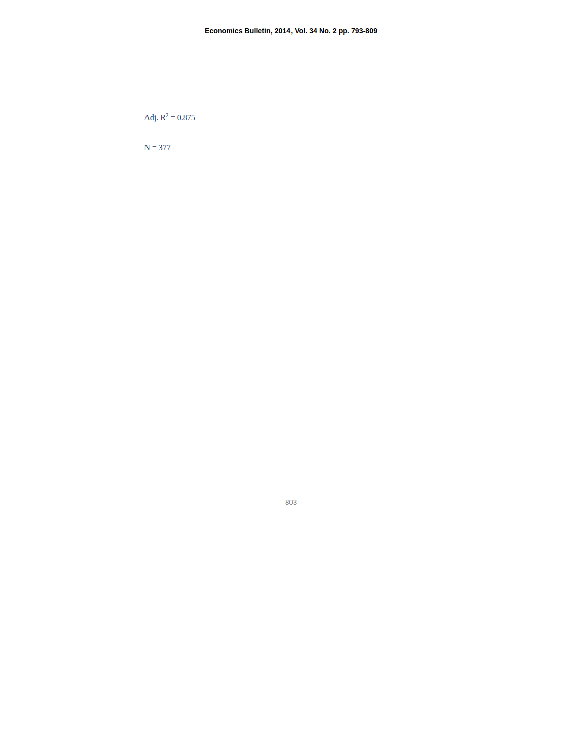Economics Bulletin, 2014, Vol. 34 No. 2 pp. 793-809
Adj. R2 = 0.875
N = 377
803